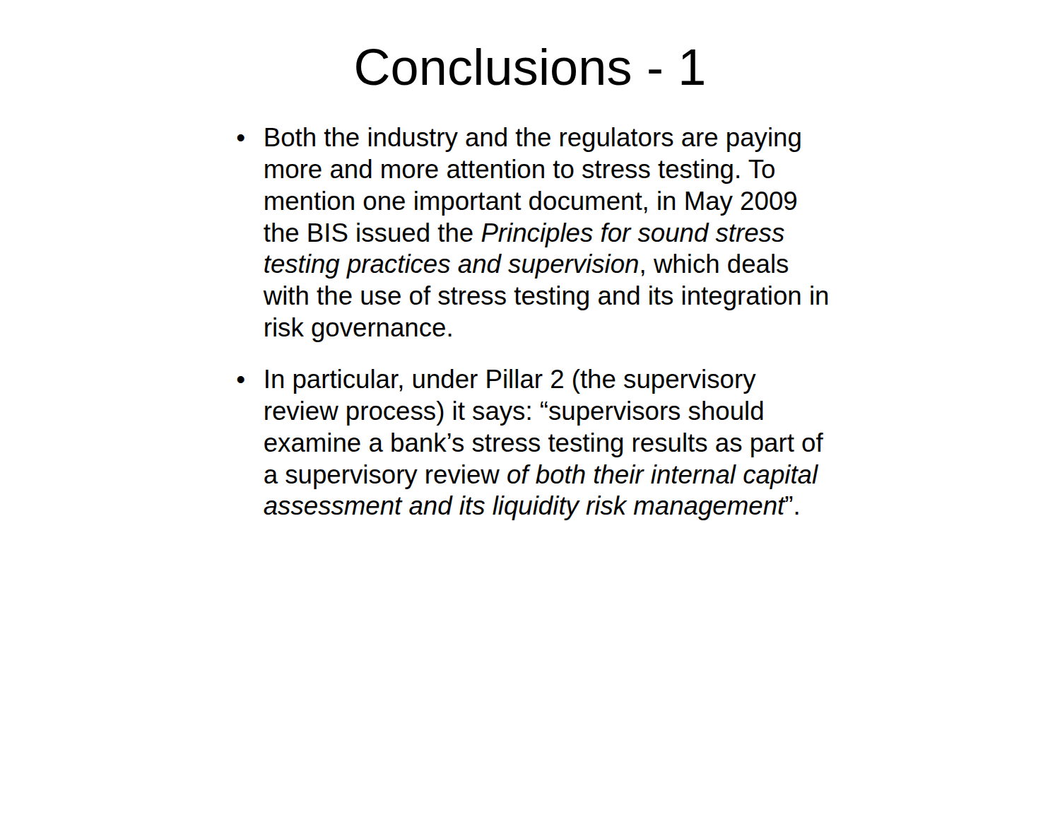Conclusions - 1
Both the industry and the regulators are paying more and more attention to stress testing. To mention one important document, in May 2009 the BIS issued the Principles for sound stress testing practices and supervision, which deals with the use of stress testing and its integration in risk governance.
In particular, under Pillar 2 (the supervisory review process) it says: “supervisors should examine a bank’s stress testing results as part of a supervisory review of both their internal capital assessment and its liquidity risk management”.